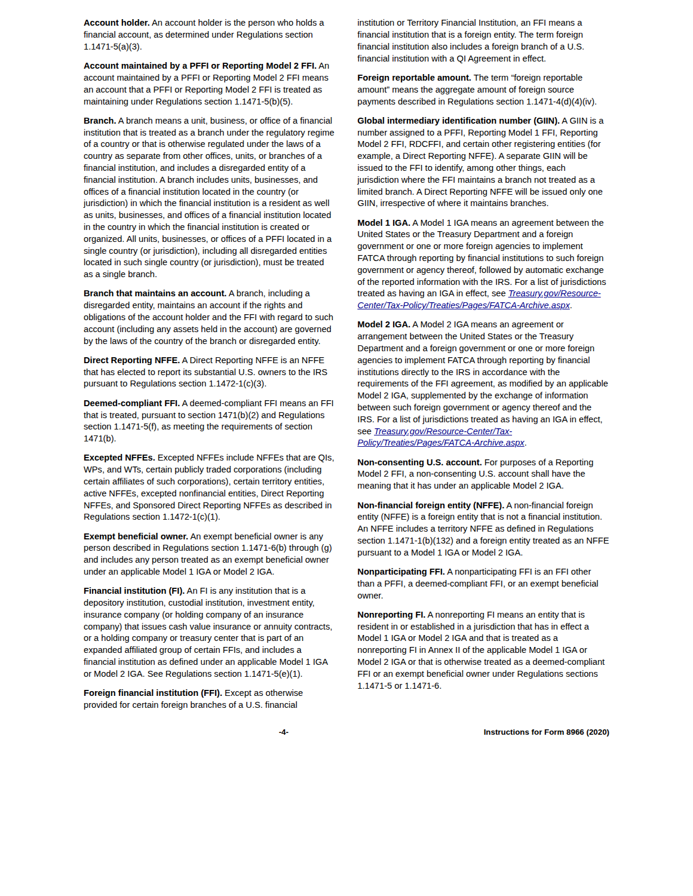Account holder. An account holder is the person who holds a financial account, as determined under Regulations section 1.1471-5(a)(3).
Account maintained by a PFFI or Reporting Model 2 FFI. An account maintained by a PFFI or Reporting Model 2 FFI means an account that a PFFI or Reporting Model 2 FFI is treated as maintaining under Regulations section 1.1471-5(b)(5).
Branch. A branch means a unit, business, or office of a financial institution that is treated as a branch under the regulatory regime of a country or that is otherwise regulated under the laws of a country as separate from other offices, units, or branches of a financial institution, and includes a disregarded entity of a financial institution. A branch includes units, businesses, and offices of a financial institution located in the country (or jurisdiction) in which the financial institution is a resident as well as units, businesses, and offices of a financial institution located in the country in which the financial institution is created or organized. All units, businesses, or offices of a PFFI located in a single country (or jurisdiction), including all disregarded entities located in such single country (or jurisdiction), must be treated as a single branch.
Branch that maintains an account. A branch, including a disregarded entity, maintains an account if the rights and obligations of the account holder and the FFI with regard to such account (including any assets held in the account) are governed by the laws of the country of the branch or disregarded entity.
Direct Reporting NFFE. A Direct Reporting NFFE is an NFFE that has elected to report its substantial U.S. owners to the IRS pursuant to Regulations section 1.1472-1(c)(3).
Deemed-compliant FFI. A deemed-compliant FFI means an FFI that is treated, pursuant to section 1471(b)(2) and Regulations section 1.1471-5(f), as meeting the requirements of section 1471(b).
Excepted NFFEs. Excepted NFFEs include NFFEs that are QIs, WPs, and WTs, certain publicly traded corporations (including certain affiliates of such corporations), certain territory entities, active NFFEs, excepted nonfinancial entities, Direct Reporting NFFEs, and Sponsored Direct Reporting NFFEs as described in Regulations section 1.1472-1(c)(1).
Exempt beneficial owner. An exempt beneficial owner is any person described in Regulations section 1.1471-6(b) through (g) and includes any person treated as an exempt beneficial owner under an applicable Model 1 IGA or Model 2 IGA.
Financial institution (FI). An FI is any institution that is a depository institution, custodial institution, investment entity, insurance company (or holding company of an insurance company) that issues cash value insurance or annuity contracts, or a holding company or treasury center that is part of an expanded affiliated group of certain FFIs, and includes a financial institution as defined under an applicable Model 1 IGA or Model 2 IGA. See Regulations section 1.1471-5(e)(1).
Foreign financial institution (FFI). Except as otherwise provided for certain foreign branches of a U.S. financial institution or Territory Financial Institution, an FFI means a financial institution that is a foreign entity. The term foreign financial institution also includes a foreign branch of a U.S. financial institution with a QI Agreement in effect.
Foreign reportable amount. The term “foreign reportable amount” means the aggregate amount of foreign source payments described in Regulations section 1.1471-4(d)(4)(iv).
Global intermediary identification number (GIIN). A GIIN is a number assigned to a PFFI, Reporting Model 1 FFI, Reporting Model 2 FFI, RDCFFI, and certain other registering entities (for example, a Direct Reporting NFFE). A separate GIIN will be issued to the FFI to identify, among other things, each jurisdiction where the FFI maintains a branch not treated as a limited branch. A Direct Reporting NFFE will be issued only one GIIN, irrespective of where it maintains branches.
Model 1 IGA. A Model 1 IGA means an agreement between the United States or the Treasury Department and a foreign government or one or more foreign agencies to implement FATCA through reporting by financial institutions to such foreign government or agency thereof, followed by automatic exchange of the reported information with the IRS. For a list of jurisdictions treated as having an IGA in effect, see Treasury.gov/Resource-Center/Tax-Policy/Treaties/Pages/FATCA-Archive.aspx.
Model 2 IGA. A Model 2 IGA means an agreement or arrangement between the United States or the Treasury Department and a foreign government or one or more foreign agencies to implement FATCA through reporting by financial institutions directly to the IRS in accordance with the requirements of the FFI agreement, as modified by an applicable Model 2 IGA, supplemented by the exchange of information between such foreign government or agency thereof and the IRS. For a list of jurisdictions treated as having an IGA in effect, see Treasury.gov/Resource-Center/Tax-Policy/Treaties/Pages/FATCA-Archive.aspx.
Non-consenting U.S. account. For purposes of a Reporting Model 2 FFI, a non-consenting U.S. account shall have the meaning that it has under an applicable Model 2 IGA.
Non-financial foreign entity (NFFE). A non-financial foreign entity (NFFE) is a foreign entity that is not a financial institution. An NFFE includes a territory NFFE as defined in Regulations section 1.1471-1(b)(132) and a foreign entity treated as an NFFE pursuant to a Model 1 IGA or Model 2 IGA.
Nonparticipating FFI. A nonparticipating FFI is an FFI other than a PFFI, a deemed-compliant FFI, or an exempt beneficial owner.
Nonreporting FI. A nonreporting FI means an entity that is resident in or established in a jurisdiction that has in effect a Model 1 IGA or Model 2 IGA and that is treated as a nonreporting FI in Annex II of the applicable Model 1 IGA or Model 2 IGA or that is otherwise treated as a deemed-compliant FFI or an exempt beneficial owner under Regulations sections 1.1471-5 or 1.1471-6.
-4- Instructions for Form 8966 (2020)